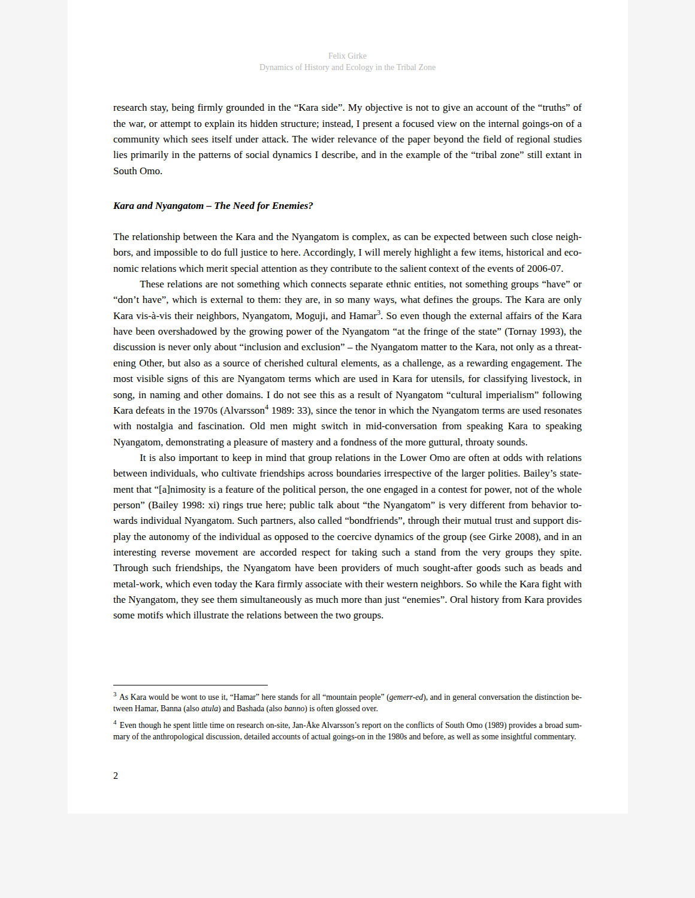Felix Girke Dynamics of History and Ecology in the Tribal Zone
research stay, being firmly grounded in the “Kara side”. My objective is not to give an account of the “truths” of the war, or attempt to explain its hidden structure; instead, I present a focused view on the internal goings-on of a community which sees itself under attack. The wider relevance of the paper beyond the field of regional studies lies primarily in the patterns of social dynamics I describe, and in the example of the “tribal zone” still extant in South Omo.
Kara and Nyangatom – The Need for Enemies?
The relationship between the Kara and the Nyangatom is complex, as can be expected between such close neighbors, and impossible to do full justice to here. Accordingly, I will merely highlight a few items, historical and economic relations which merit special attention as they contribute to the salient context of the events of 2006-07.
These relations are not something which connects separate ethnic entities, not something groups “have” or “don’t have”, which is external to them: they are, in so many ways, what defines the groups. The Kara are only Kara vis-à-vis their neighbors, Nyangatom, Moguji, and Hamar3. So even though the external affairs of the Kara have been overshadowed by the growing power of the Nyangatom “at the fringe of the state” (Tornay 1993), the discussion is never only about “inclusion and exclusion” – the Nyangatom matter to the Kara, not only as a threatening Other, but also as a source of cherished cultural elements, as a challenge, as a rewarding engagement. The most visible signs of this are Nyangatom terms which are used in Kara for utensils, for classifying livestock, in song, in naming and other domains. I do not see this as a result of Nyangatom “cultural imperialism” following Kara defeats in the 1970s (Alvarsson4 1989: 33), since the tenor in which the Nyangatom terms are used resonates with nostalgia and fascination. Old men might switch in mid-conversation from speaking Kara to speaking Nyangatom, demonstrating a pleasure of mastery and a fondness of the more guttural, throaty sounds.
It is also important to keep in mind that group relations in the Lower Omo are often at odds with relations between individuals, who cultivate friendships across boundaries irrespective of the larger polities. Bailey’s statement that “[a]nimosity is a feature of the political person, the one engaged in a contest for power, not of the whole person” (Bailey 1998: xi) rings true here; public talk about “the Nyangatom” is very different from behavior towards individual Nyangatom. Such partners, also called “bondfriends”, through their mutual trust and support display the autonomy of the individual as opposed to the coercive dynamics of the group (see Girke 2008), and in an interesting reverse movement are accorded respect for taking such a stand from the very groups they spite. Through such friendships, the Nyangatom have been providers of much sought-after goods such as beads and metal-work, which even today the Kara firmly associate with their western neighbors. So while the Kara fight with the Nyangatom, they see them simultaneously as much more than just “enemies”. Oral history from Kara provides some motifs which illustrate the relations between the two groups.
3 As Kara would be wont to use it, “Hamar” here stands for all “mountain people” (gemerr-ed), and in general conversation the distinction between Hamar, Banna (also atula) and Bashada (also banno) is often glossed over.
4 Even though he spent little time on research on-site, Jan-Åke Alvarsson’s report on the conflicts of South Omo (1989) provides a broad summary of the anthropological discussion, detailed accounts of actual goings-on in the 1980s and before, as well as some insightful commentary.
2